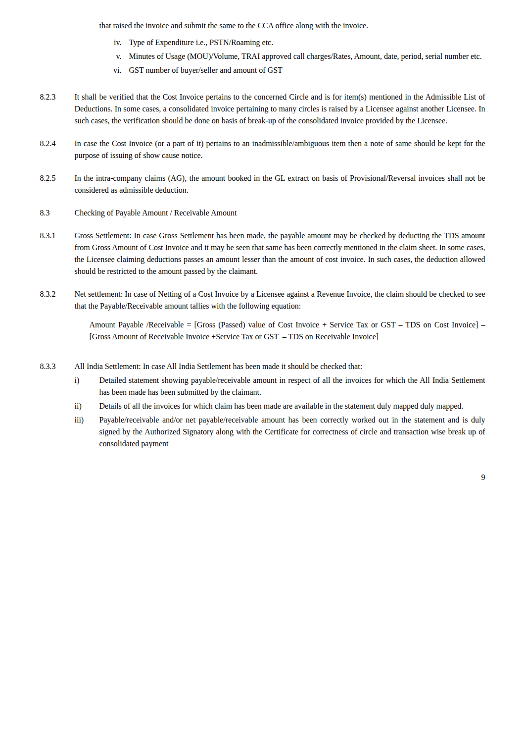that raised the invoice and submit the same to the CCA office along with the invoice.
iv.
Type of Expenditure i.e., PSTN/Roaming etc.
v.
Minutes of Usage (MOU)/Volume, TRAI approved call charges/Rates, Amount, date, period, serial number etc.
vi.
GST number of buyer/seller and amount of GST
8.2.3
It shall be verified that the Cost Invoice pertains to the concerned Circle and is for item(s) mentioned in the Admissible List of Deductions. In some cases, a consolidated invoice pertaining to many circles is raised by a Licensee against another Licensee. In such cases, the verification should be done on basis of break-up of the consolidated invoice provided by the Licensee.
8.2.4
In case the Cost Invoice (or a part of it) pertains to an inadmissible/ambiguous item then a note of same should be kept for the purpose of issuing of show cause notice.
8.2.5
In the intra-company claims (AG), the amount booked in the GL extract on basis of Provisional/Reversal invoices shall not be considered as admissible deduction.
8.3
Checking of Payable Amount / Receivable Amount
8.3.1
Gross Settlement: In case Gross Settlement has been made, the payable amount may be checked by deducting the TDS amount from Gross Amount of Cost Invoice and it may be seen that same has been correctly mentioned in the claim sheet. In some cases, the Licensee claiming deductions passes an amount lesser than the amount of cost invoice. In such cases, the deduction allowed should be restricted to the amount passed by the claimant.
8.3.2
Net settlement: In case of Netting of a Cost Invoice by a Licensee against a Revenue Invoice, the claim should be checked to see that the Payable/Receivable amount tallies with the following equation:
Amount Payable /Receivable = [Gross (Passed) value of Cost Invoice + Service Tax or GST – TDS on Cost Invoice] – [Gross Amount of Receivable Invoice +Service Tax or GST – TDS on Receivable Invoice]
8.3.3
All India Settlement: In case All India Settlement has been made it should be checked that:
i)
Detailed statement showing payable/receivable amount in respect of all the invoices for which the All India Settlement has been made has been submitted by the claimant.
ii)
Details of all the invoices for which claim has been made are available in the statement duly mapped duly mapped.
iii)
Payable/receivable and/or net payable/receivable amount has been correctly worked out in the statement and is duly signed by the Authorized Signatory along with the Certificate for correctness of circle and transaction wise break up of consolidated payment
9